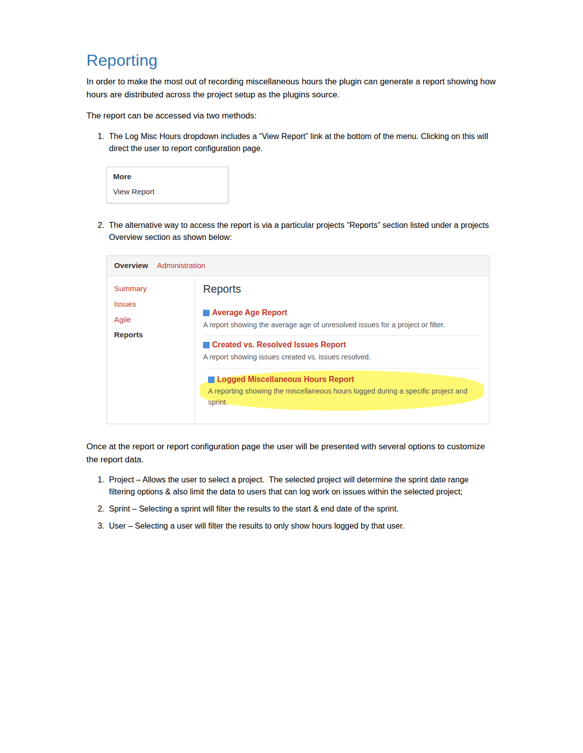Reporting
In order to make the most out of recording miscellaneous hours the plugin can generate a report showing how hours are distributed across the project setup as the plugins source.
The report can be accessed via two methods:
The Log Misc Hours dropdown includes a “View Report” link at the bottom of the menu. Clicking on this will direct the user to report configuration page.
More
View Report
The alternative way to access the report is via a particular projects “Reports” section listed under a projects Overview section as shown below:
Overview Administration
Summary
Issues
Agile
Reports
Reports
Average Age Report
A report showing the average age of unresolved issues for a project or filter.
Created vs. Resolved Issues Report
A report showing issues created vs. issues resolved.
Logged Miscellaneous Hours Report
A reporting showing the miscellaneous hours logged during a specific project and sprint.
Once at the report or report configuration page the user will be presented with several options to customize the report data.
Project – Allows the user to select a project. The selected project will determine the sprint date range filtering options & also limit the data to users that can log work on issues within the selected project;
Sprint – Selecting a sprint will filter the results to the start & end date of the sprint.
User – Selecting a user will filter the results to only show hours logged by that user.